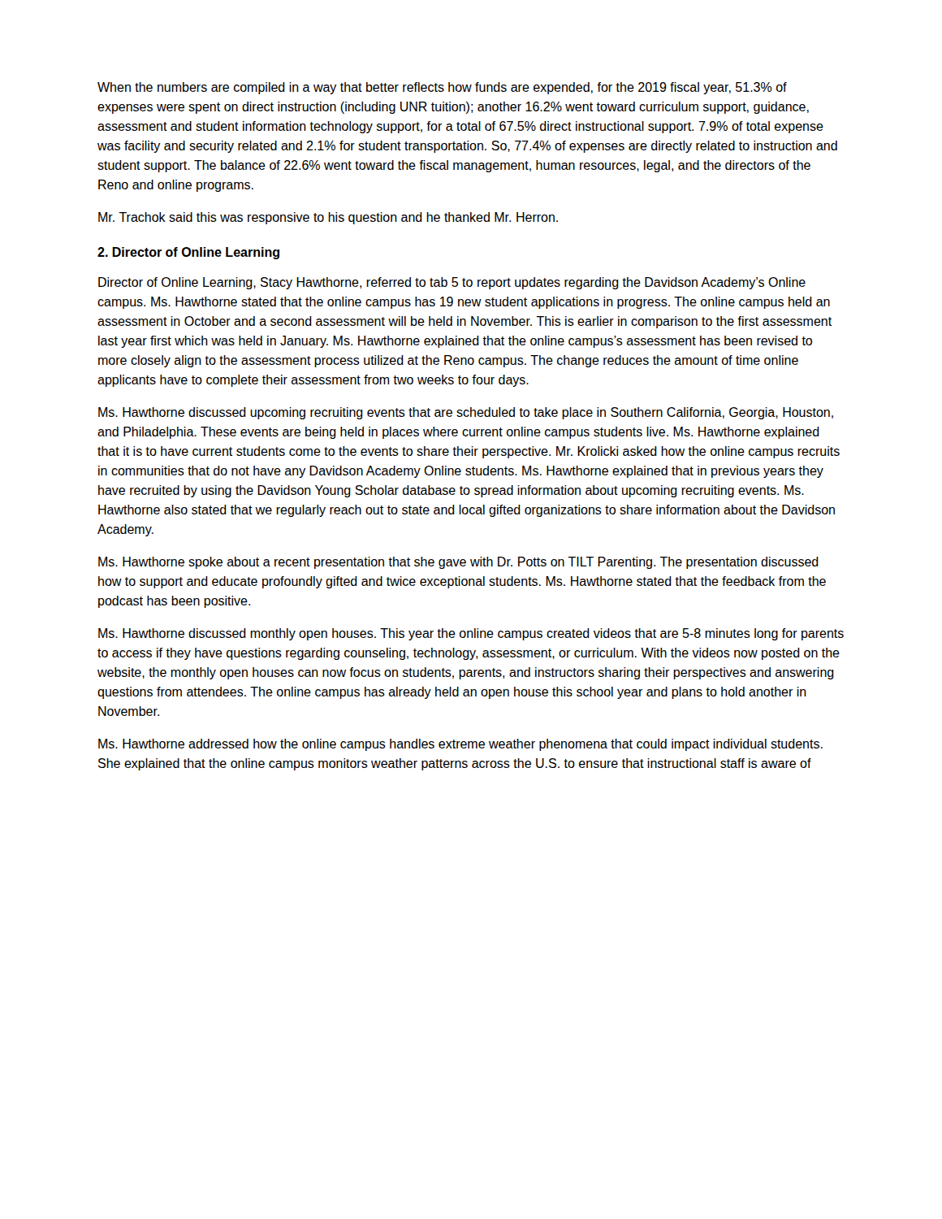When the numbers are compiled in a way that better reflects how funds are expended, for the 2019 fiscal year, 51.3% of expenses were spent on direct instruction (including UNR tuition); another 16.2% went toward curriculum support, guidance, assessment and student information technology support, for a total of 67.5% direct instructional support. 7.9% of total expense was facility and security related and 2.1% for student transportation. So, 77.4% of expenses are directly related to instruction and student support. The balance of 22.6% went toward the fiscal management, human resources, legal, and the directors of the Reno and online programs.
Mr. Trachok said this was responsive to his question and he thanked Mr. Herron.
2. Director of Online Learning
Director of Online Learning, Stacy Hawthorne, referred to tab 5 to report updates regarding the Davidson Academy’s Online campus. Ms. Hawthorne stated that the online campus has 19 new student applications in progress. The online campus held an assessment in October and a second assessment will be held in November. This is earlier in comparison to the first assessment last year first which was held in January. Ms. Hawthorne explained that the online campus’s assessment has been revised to more closely align to the assessment process utilized at the Reno campus. The change reduces the amount of time online applicants have to complete their assessment from two weeks to four days.
Ms. Hawthorne discussed upcoming recruiting events that are scheduled to take place in Southern California, Georgia, Houston, and Philadelphia. These events are being held in places where current online campus students live. Ms. Hawthorne explained that it is to have current students come to the events to share their perspective. Mr. Krolicki asked how the online campus recruits in communities that do not have any Davidson Academy Online students. Ms. Hawthorne explained that in previous years they have recruited by using the Davidson Young Scholar database to spread information about upcoming recruiting events. Ms. Hawthorne also stated that we regularly reach out to state and local gifted organizations to share information about the Davidson Academy.
Ms. Hawthorne spoke about a recent presentation that she gave with Dr. Potts on TILT Parenting. The presentation discussed how to support and educate profoundly gifted and twice exceptional students. Ms. Hawthorne stated that the feedback from the podcast has been positive.
Ms. Hawthorne discussed monthly open houses. This year the online campus created videos that are 5-8 minutes long for parents to access if they have questions regarding counseling, technology, assessment, or curriculum. With the videos now posted on the website, the monthly open houses can now focus on students, parents, and instructors sharing their perspectives and answering questions from attendees. The online campus has already held an open house this school year and plans to hold another in November.
Ms. Hawthorne addressed how the online campus handles extreme weather phenomena that could impact individual students. She explained that the online campus monitors weather patterns across the U.S. to ensure that instructional staff is aware of